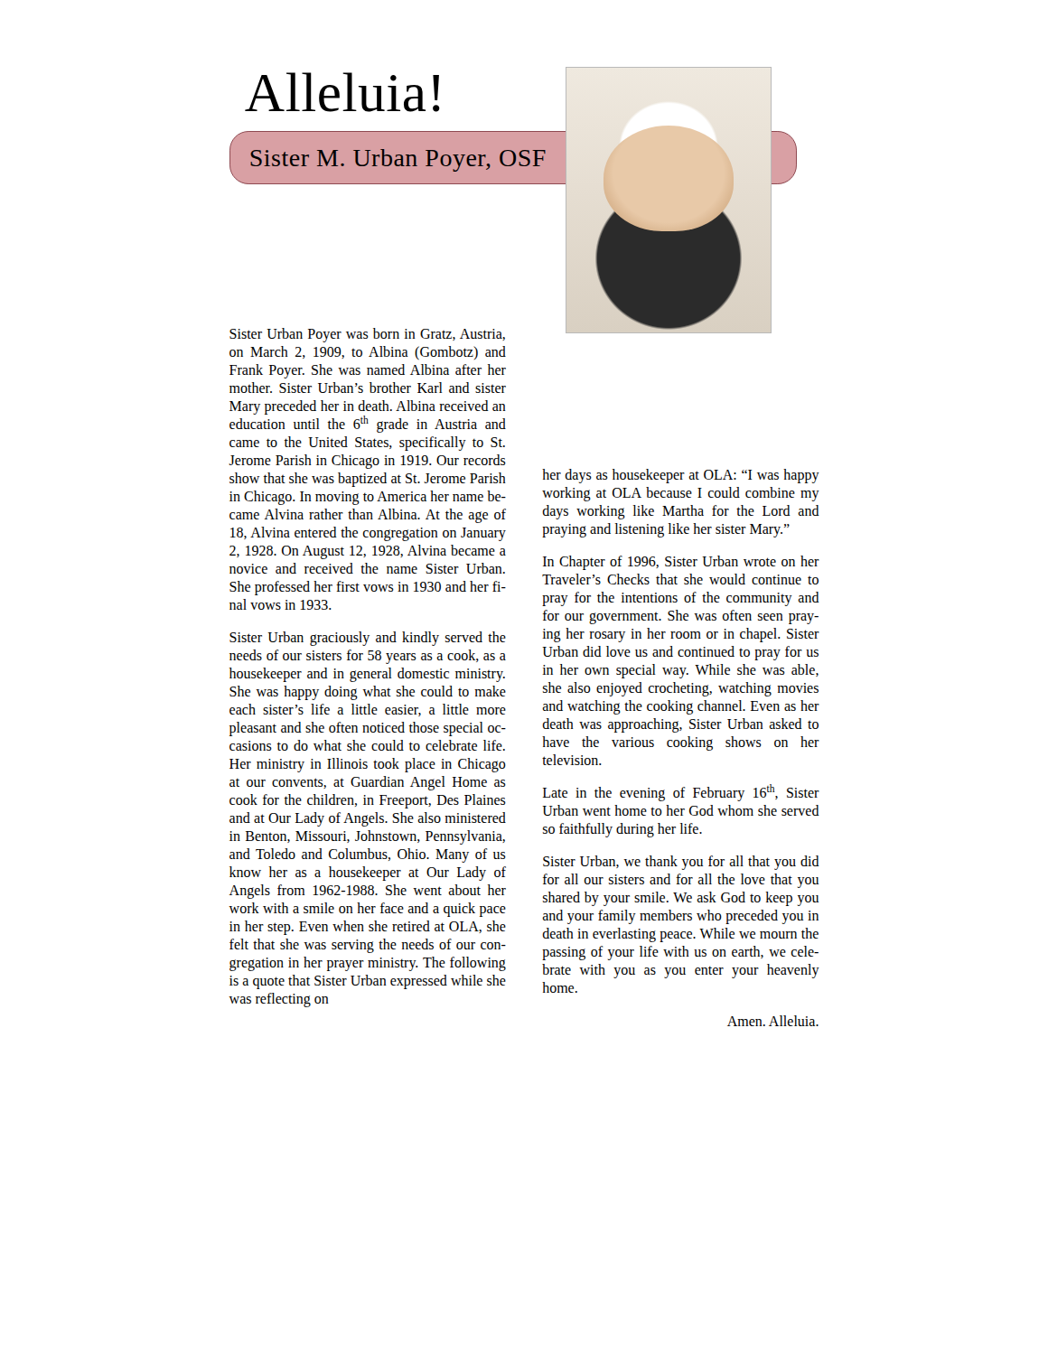Alleluia!
Sister M. Urban Poyer, OSF
Sister Urban Poyer was born in Gratz, Austria, on March 2, 1909, to Albina (Gombotz) and Frank Poyer. She was named Albina after her mother. Sister Urban’s brother Karl and sister Mary preceded her in death. Albina received an education until the 6th grade in Austria and came to the United States, specifically to St. Jerome Parish in Chicago in 1919. Our records show that she was baptized at St. Jerome Parish in Chicago. In moving to America her name became Alvina rather than Albina. At the age of 18, Alvina entered the congregation on January 2, 1928. On August 12, 1928, Alvina became a novice and received the name Sister Urban. She professed her first vows in 1930 and her final vows in 1933.
Sister Urban graciously and kindly served the needs of our sisters for 58 years as a cook, as a housekeeper and in general domestic ministry. She was happy doing what she could to make each sister’s life a little easier, a little more pleasant and she often noticed those special occasions to do what she could to celebrate life. Her ministry in Illinois took place in Chicago at our convents, at Guardian Angel Home as cook for the children, in Freeport, Des Plaines and at Our Lady of Angels. She also ministered in Benton, Missouri, Johnstown, Pennsylvania, and Toledo and Columbus, Ohio. Many of us know her as a housekeeper at Our Lady of Angels from 1962-1988. She went about her work with a smile on her face and a quick pace in her step. Even when she retired at OLA, she felt that she was serving the needs of our congregation in her prayer ministry. The following is a quote that Sister Urban expressed while she was reflecting on
her days as housekeeper at OLA: “I was happy working at OLA because I could combine my days working like Martha for the Lord and praying and listening like her sister Mary.”
In Chapter of 1996, Sister Urban wrote on her Traveler’s Checks that she would continue to pray for the intentions of the community and for our government. She was often seen praying her rosary in her room or in chapel. Sister Urban did love us and continued to pray for us in her own special way. While she was able, she also enjoyed crocheting, watching movies and watching the cooking channel. Even as her death was approaching, Sister Urban asked to have the various cooking shows on her television.
Late in the evening of February 16th, Sister Urban went home to her God whom she served so faithfully during her life.
Sister Urban, we thank you for all that you did for all our sisters and for all the love that you shared by your smile. We ask God to keep you and your family members who preceded you in death in everlasting peace. While we mourn the passing of your life with us on earth, we celebrate with you as you enter your heavenly home.
Amen. Alleluia.